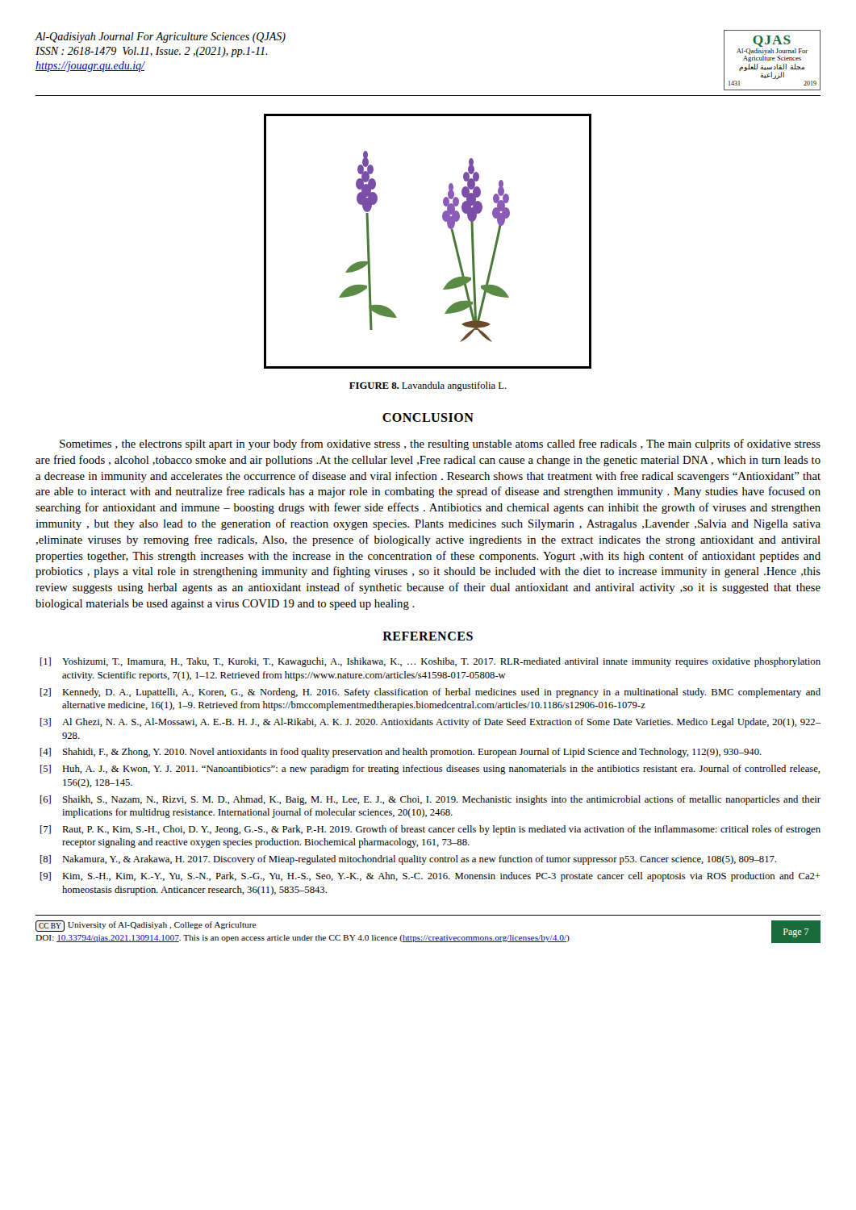Al-Qadisiyah Journal For Agriculture Sciences (QJAS)
ISSN : 2618-1479 Vol.11, Issue. 2 ,(2021), pp.1-11.
https://jouagr.qu.edu.iq/
QJAS Al-Qadisiyah Journal For Agriculture Sciences مجلة القادسية للعلوم الزراعية 14312019
FIGURE 8. Lavandula angustifolia L.
CONCLUSION
Sometimes , the electrons spilt apart in your body from oxidative stress , the resulting unstable atoms called free radicals , The main culprits of oxidative stress are fried foods , alcohol ,tobacco smoke and air pollutions .At the cellular level ,Free radical can cause a change in the genetic material DNA , which in turn leads to a decrease in immunity and accelerates the occurrence of disease and viral infection . Research shows that treatment with free radical scavengers “Antioxidant” that are able to interact with and neutralize free radicals has a major role in combating the spread of disease and strengthen immunity . Many studies have focused on searching for antioxidant and immune – boosting drugs with fewer side effects . Antibiotics and chemical agents can inhibit the growth of viruses and strengthen immunity , but they also lead to the generation of reaction oxygen species. Plants medicines such Silymarin , Astragalus ,Lavender ,Salvia and Nigella sativa ,eliminate viruses by removing free radicals, Also, the presence of biologically active ingredients in the extract indicates the strong antioxidant and antiviral properties together, This strength increases with the increase in the concentration of these components. Yogurt ,with its high content of antioxidant peptides and probiotics , plays a vital role in strengthening immunity and fighting viruses , so it should be included with the diet to increase immunity in general .Hence ,this review suggests using herbal agents as an antioxidant instead of synthetic because of their dual antioxidant and antiviral activity ,so it is suggested that these biological materials be used against a virus COVID 19 and to speed up healing .
REFERENCES
Yoshizumi, T., Imamura, H., Taku, T., Kuroki, T., Kawaguchi, A., Ishikawa, K., … Koshiba, T. 2017. RLR-mediated antiviral innate immunity requires oxidative phosphorylation activity. Scientific reports, 7(1), 1–12. Retrieved from https://www.nature.com/articles/s41598-017-05808-w
Kennedy, D. A., Lupattelli, A., Koren, G., & Nordeng, H. 2016. Safety classification of herbal medicines used in pregnancy in a multinational study. BMC complementary and alternative medicine, 16(1), 1–9. Retrieved from https://bmccomplementmedtherapies.biomedcentral.com/articles/10.1186/s12906-016-1079-z
Al Ghezi, N. A. S., Al-Mossawi, A. E.-B. H. J., & Al-Rikabi, A. K. J. 2020. Antioxidants Activity of Date Seed Extraction of Some Date Varieties. Medico Legal Update, 20(1), 922–928.
Shahidi, F., & Zhong, Y. 2010. Novel antioxidants in food quality preservation and health promotion. European Journal of Lipid Science and Technology, 112(9), 930–940.
Huh, A. J., & Kwon, Y. J. 2011. “Nanoantibiotics”: a new paradigm for treating infectious diseases using nanomaterials in the antibiotics resistant era. Journal of controlled release, 156(2), 128–145.
Shaikh, S., Nazam, N., Rizvi, S. M. D., Ahmad, K., Baig, M. H., Lee, E. J., & Choi, I. 2019. Mechanistic insights into the antimicrobial actions of metallic nanoparticles and their implications for multidrug resistance. International journal of molecular sciences, 20(10), 2468.
Raut, P. K., Kim, S.-H., Choi, D. Y., Jeong, G.-S., & Park, P.-H. 2019. Growth of breast cancer cells by leptin is mediated via activation of the inflammasome: critical roles of estrogen receptor signaling and reactive oxygen species production. Biochemical pharmacology, 161, 73–88.
Nakamura, Y., & Arakawa, H. 2017. Discovery of Mieap‐regulated mitochondrial quality control as a new function of tumor suppressor p53. Cancer science, 108(5), 809–817.
Kim, S.-H., Kim, K.-Y., Yu, S.-N., Park, S.-G., Yu, H.-S., Seo, Y.-K., & Ahn, S.-C. 2016. Monensin induces PC-3 prostate cancer cell apoptosis via ROS production and Ca2+ homeostasis disruption. Anticancer research, 36(11), 5835–5843.
CC BYUniversity of Al-Qadisiyah , College of Agriculture
DOI: 10.33794/qjas.2021.130914.1007. This is an open access article under the CC BY 4.0 licence (https://creativecommons.org/licenses/by/4.0/)
Page 7